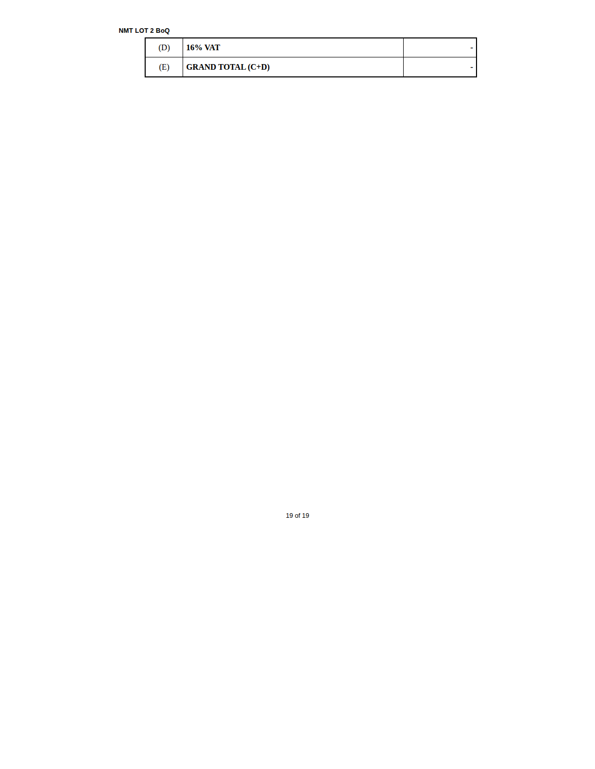NMT LOT 2 BoQ
| (D) | 16% VAT | - |
| (E) | GRAND TOTAL (C+D) | - |
19 of 19